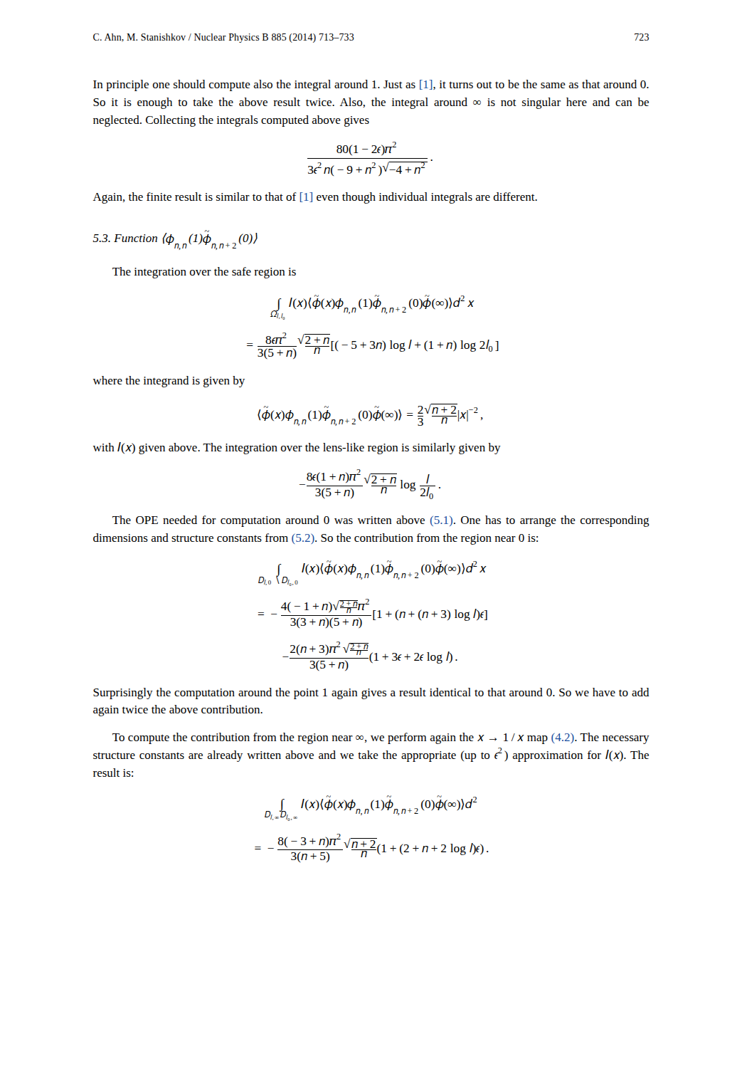C. Ahn, M. Stanishkov / Nuclear Physics B 885 (2014) 713–733 723
In principle one should compute also the integral around 1. Just as [1], it turns out to be the same as that around 0. So it is enough to take the above result twice. Also, the integral around ∞ is not singular here and can be neglected. Collecting the integrals computed above gives
80(1−2ϵ)π2 3ϵ2n(−9+n2)−4+n2 .
Again, the finite result is similar to that of [1] even though individual integrals are different.
5.3. Function ⟨ϕn,n(1)ϕ~n,n+2(0)⟩
The integration over the safe region is
∫ Ωl,l0 I(x) ⟨ϕ~(x) ϕn,n(1) ϕ~n,n+2(0) ϕ~(∞)⟩ d2x
= 8ϵπ2 3(5+n) 2+nn [ (−5+3n)logl+(1+n)log2l0 ]
where the integrand is given by
⟨ϕ~(x) ϕn,n(1) ϕ~n,n+2(0) ϕ~(∞)⟩ = 23 n+2n |x|−2 ,
with I(x) given above. The integration over the lens-like region is similarly given by
− 8ϵ(1+n)π2 3(5+n) 2+nn log l2l0 .
The OPE needed for computation around 0 was written above (5.1). One has to arrange the corresponding dimensions and structure constants from (5.2). So the contribution from the region near 0 is:
∫ Dl,0∖Dl0,0 I(x) ⟨ϕ~(x) ϕn,n(1) ϕ~n,n+2(0) ϕ~(∞)⟩ d2x
= − 4(−1+n)2+nnπ2 3(3+n)(5+n) [1+(n+(n+3)logl)ϵ]
− 2(n+3)π22+nn 3(5+n) (1+3ϵ+2ϵlogl) .
Surprisingly the computation around the point 1 again gives a result identical to that around 0. So we have to add again twice the above contribution.
To compute the contribution from the region near ∞, we perform again the x→1/x map (4.2). The necessary structure constants are already written above and we take the appropriate (up to ϵ2) approximation for I(x). The result is:
∫ Dl,∞Dl0,∞ I(x) ⟨ϕ~(x) ϕn,n(1) ϕ~n,n+2(0) ϕ~(∞)⟩ d2
= − 8(−3+n)π2 3(n+5) n+2n (1+(2+n+2logl)ϵ) .